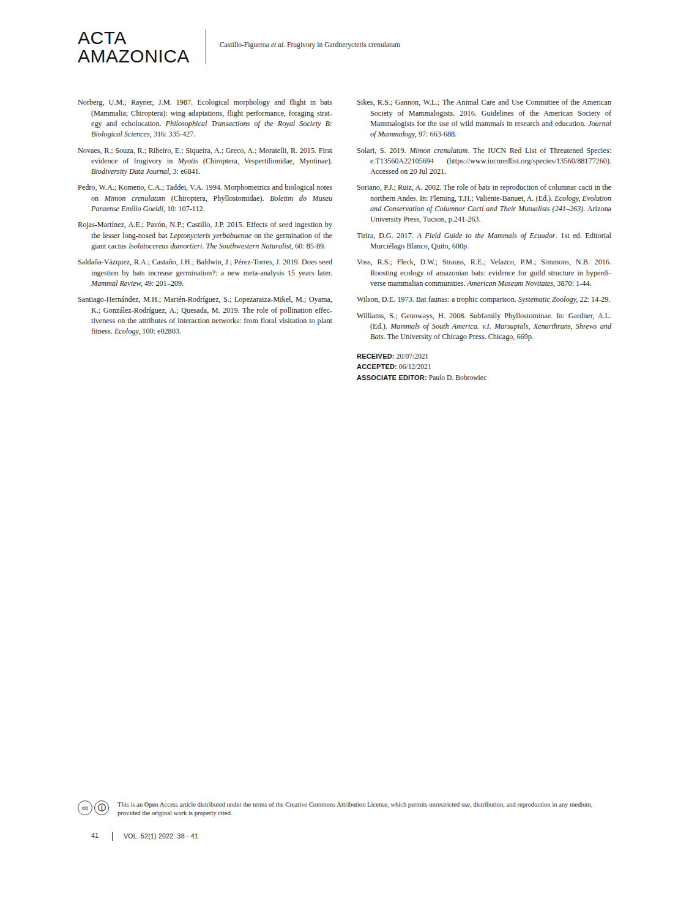ACTA AMAZONICA
Castillo-Figueroa et al. Frugivory in Gardnerycteris crenulatum
Norberg, U.M.; Rayner, J.M. 1987. Ecological morphology and flight in bats (Mammalia; Chiroptera): wing adaptations, flight performance, foraging strategy and echolocation. Philosophical Transactions of the Royal Society B: Biological Sciences, 316: 335-427.
Novaes, R.; Souza, R.; Ribeiro, E.; Siqueira, A.; Greco, A.; Moratelli, R. 2015. First evidence of frugivory in Myotis (Chiroptera, Vespertilionidae, Myotinae). Biodiversity Data Journal, 3: e6841.
Pedro, W.A.; Komeno, C.A.; Taddei, V.A. 1994. Morphometrics and biological notes on Mimon crenulatum (Chiroptera, Phyllostomidae). Boletim do Museu Paraense Emílio Goeldi, 10: 107-112.
Rojas-Martínez, A.E.; Pavón, N.P.; Castillo, J.P. 2015. Effects of seed ingestion by the lesser long-nosed bat Leptonycteris yerbabuenae on the germination of the giant cactus Isolatocereus dumortieri. The Southwestern Naturalist, 60: 85-89.
Saldaña-Vázquez, R.A.; Castaño, J.H.; Baldwin, J.; Pérez-Torres, J. 2019. Does seed ingestion by bats increase germination?: a new meta-analysis 15 years later. Mammal Review, 49: 201–209.
Santiago-Hernández, M.H.; Martén-Rodríguez, S.; Lopezaraiza-Mikel, M.; Oyama, K.; González-Rodríguez, A.; Quesada, M. 2019. The role of pollination effectiveness on the attributes of interaction networks: from floral visitation to plant fitness. Ecology, 100: e02803.
Sikes, R.S.; Gannon, W.L.; The Animal Care and Use Committee of the American Society of Mammalogists. 2016. Guidelines of the American Society of Mammalogists for the use of wild mammals in research and education. Journal of Mammalogy, 97: 663-688.
Solari, S. 2019. Mimon crenulatum. The IUCN Red List of Threatened Species: e.T13560A22105694 (https://www.iucnredlist.org/species/13560/88177260). Accessed on 20 Jul 2021.
Soriano, P.J.; Ruiz, A. 2002. The role of bats in reproduction of columnar cacti in the northern Andes. In: Fleming, T.H.; Valiente-Banuet, A. (Ed.). Ecology, Evolution and Conservation of Columnar Cacti and Their Mutualists (241–263). Arizona University Press, Tucson, p.241-263.
Tirira, D.G. 2017. A Field Guide to the Mammals of Ecuador. 1st ed. Editorial Murciélago Blanco, Quito, 600p.
Voss, R.S.; Fleck, D.W.; Strauss, R.E.; Velazco, P.M.; Simmons, N.B. 2016. Roosting ecology of amazonian bats: evidence for guild structure in hyperdiverse mammalian communities. American Museum Novitates, 3870: 1-44.
Wilson, D.E. 1973. Bat faunas: a trophic comparison. Systematic Zoology, 22: 14-29.
Williams, S.; Genoways, H. 2008. Subfamily Phyllostominae. In: Gardner, A.L. (Ed.). Mammals of South America. v.I. Marsupials, Xenarthrans, Shrews and Bats. The University of Chicago Press. Chicago, 669p.
RECEIVED: 20/07/2021
ACCEPTED: 06/12/2021
ASSOCIATE EDITOR: Paulo D. Bobrowiec
cc ⓘ
This is an Open Access article distributed under the terms of the Creative Commons Attribution License, which permits unrestricted use, distribution, and reproduction in any medium, provided the original work is properly cited.
41
VOL. 52(1) 2022: 38 - 41